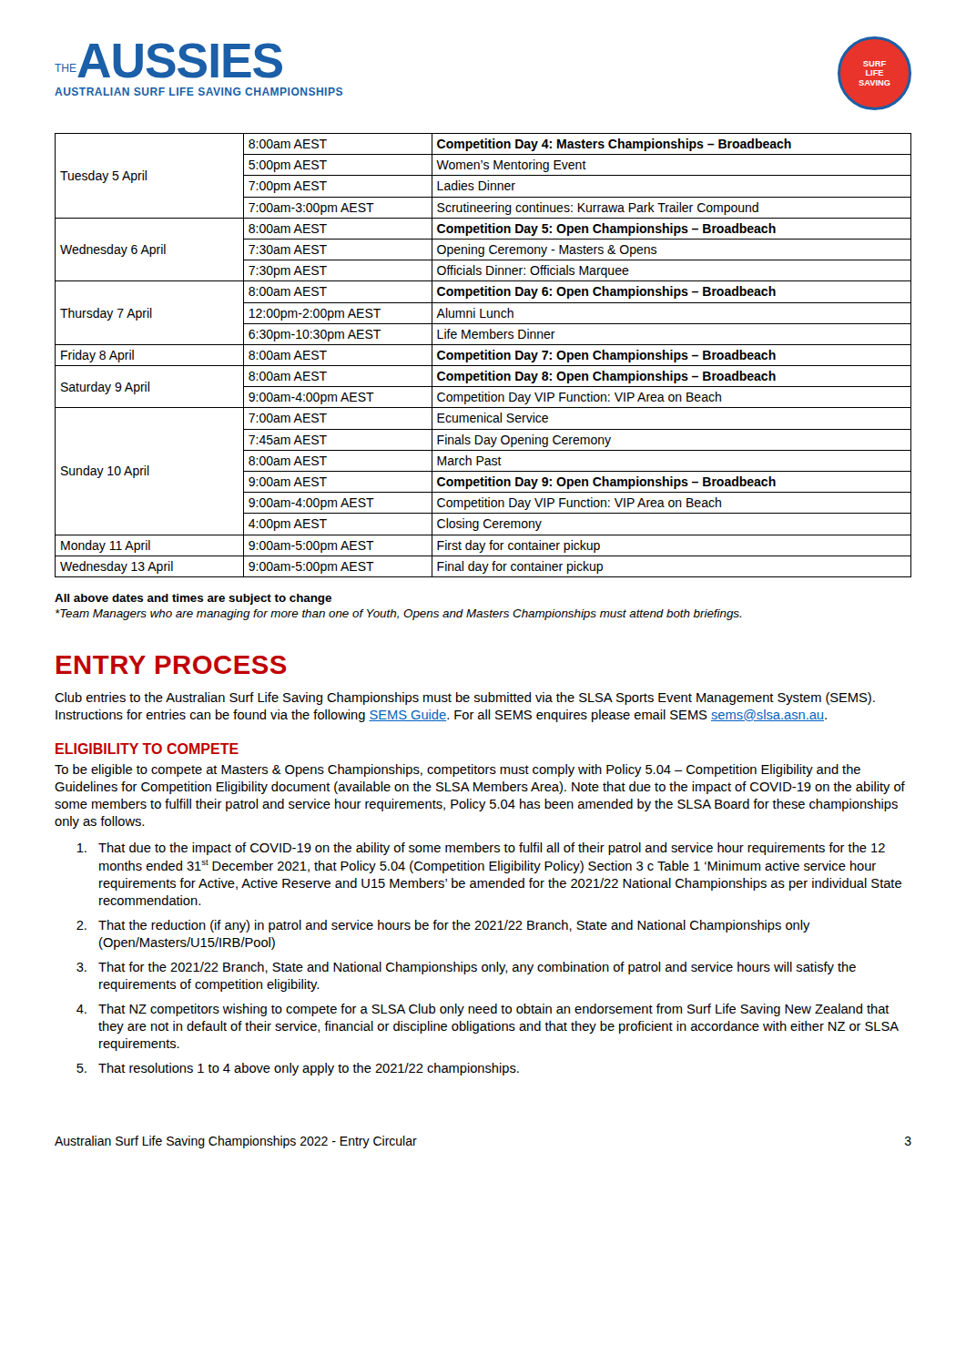THE AUSSIES
AUSTRALIAN SURF LIFE SAVING CHAMPIONSHIPS
SURF
LIFE
SAVING
| Tuesday 5 April | 8:00am AEST | Competition Day 4: Masters Championships – Broadbeach |
| 5:00pm AEST | Women’s Mentoring Event |
| 7:00pm AEST | Ladies Dinner |
| 7:00am-3:00pm AEST | Scrutineering continues: Kurrawa Park Trailer Compound |
| Wednesday 6 April | 8:00am AEST | Competition Day 5: Open Championships – Broadbeach |
| 7:30am AEST | Opening Ceremony - Masters & Opens |
| 7:30pm AEST | Officials Dinner: Officials Marquee |
| Thursday 7 April | 8:00am AEST | Competition Day 6: Open Championships – Broadbeach |
| 12:00pm-2:00pm AEST | Alumni Lunch |
| 6:30pm-10:30pm AEST | Life Members Dinner |
| Friday 8 April | 8:00am AEST | Competition Day 7: Open Championships – Broadbeach |
| Saturday 9 April | 8:00am AEST | Competition Day 8: Open Championships – Broadbeach |
| 9:00am-4:00pm AEST | Competition Day VIP Function: VIP Area on Beach |
| Sunday 10 April | 7:00am AEST | Ecumenical Service |
| 7:45am AEST | Finals Day Opening Ceremony |
| 8:00am AEST | March Past |
| 9:00am AEST | Competition Day 9: Open Championships – Broadbeach |
| 9:00am-4:00pm AEST | Competition Day VIP Function: VIP Area on Beach |
| 4:00pm AEST | Closing Ceremony |
| Monday 11 April | 9:00am-5:00pm AEST | First day for container pickup |
| Wednesday 13 April | 9:00am-5:00pm AEST | Final day for container pickup |
All above dates and times are subject to change
*Team Managers who are managing for more than one of Youth, Opens and Masters Championships must attend both briefings.
ENTRY PROCESS
Club entries to the Australian Surf Life Saving Championships must be submitted via the SLSA Sports Event Management System (SEMS). Instructions for entries can be found via the following SEMS Guide. For all SEMS enquires please email SEMS sems@slsa.asn.au.
ELIGIBILITY TO COMPETE
To be eligible to compete at Masters & Opens Championships, competitors must comply with Policy 5.04 – Competition Eligibility and the Guidelines for Competition Eligibility document (available on the SLSA Members Area). Note that due to the impact of COVID-19 on the ability of some members to fulfill their patrol and service hour requirements, Policy 5.04 has been amended by the SLSA Board for these championships only as follows.
That due to the impact of COVID-19 on the ability of some members to fulfil all of their patrol and service hour requirements for the 12 months ended 31st December 2021, that Policy 5.04 (Competition Eligibility Policy) Section 3 c Table 1 ‘Minimum active service hour requirements for Active, Active Reserve and U15 Members’ be amended for the 2021/22 National Championships as per individual State recommendation.
That the reduction (if any) in patrol and service hours be for the 2021/22 Branch, State and National Championships only (Open/Masters/U15/IRB/Pool)
That for the 2021/22 Branch, State and National Championships only, any combination of patrol and service hours will satisfy the requirements of competition eligibility.
That NZ competitors wishing to compete for a SLSA Club only need to obtain an endorsement from Surf Life Saving New Zealand that they are not in default of their service, financial or discipline obligations and that they be proficient in accordance with either NZ or SLSA requirements.
That resolutions 1 to 4 above only apply to the 2021/22 championships.
Australian Surf Life Saving Championships 2022 - Entry Circular 3